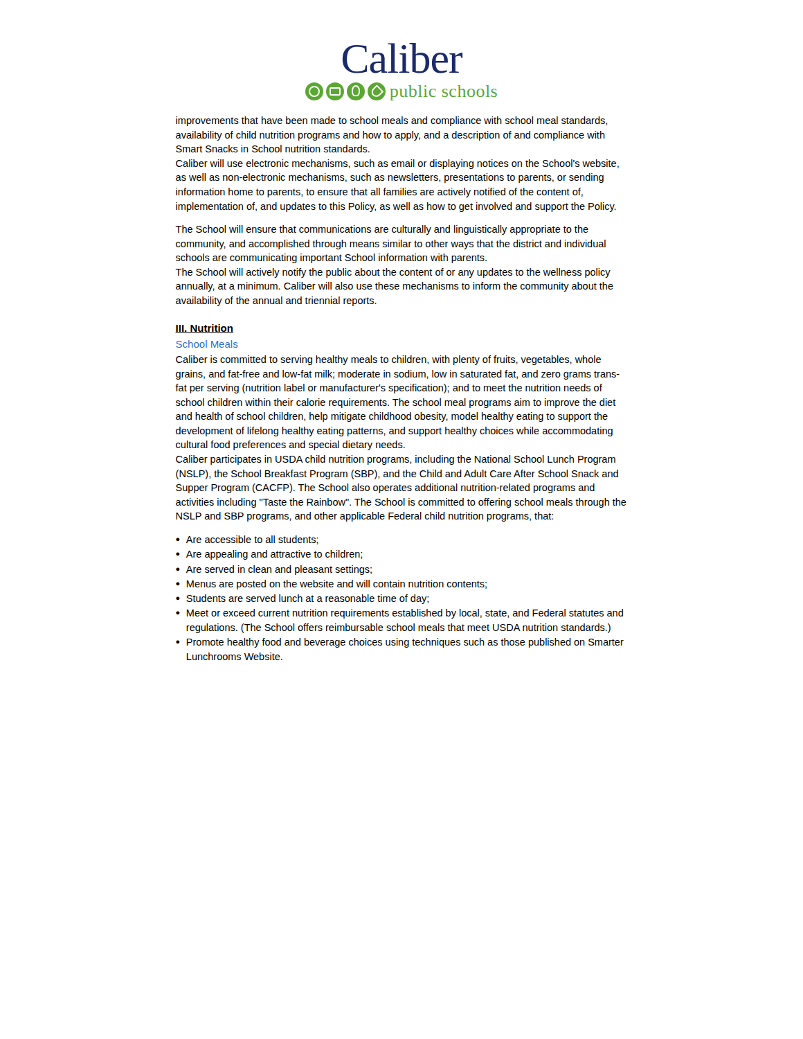Caliber
public schools
improvements that have been made to school meals and compliance with school meal standards, availability of child nutrition programs and how to apply, and a description of and compliance with Smart Snacks in School nutrition standards.
Caliber will use electronic mechanisms, such as email or displaying notices on the School's website, as well as non-electronic mechanisms, such as newsletters, presentations to parents, or sending information home to parents, to ensure that all families are actively notified of the content of, implementation of, and updates to this Policy, as well as how to get involved and support the Policy.
The School will ensure that communications are culturally and linguistically appropriate to the community, and accomplished through means similar to other ways that the district and individual schools are communicating important School information with parents.
The School will actively notify the public about the content of or any updates to the wellness policy annually, at a minimum. Caliber will also use these mechanisms to inform the community about the availability of the annual and triennial reports.
III. Nutrition
School Meals
Caliber is committed to serving healthy meals to children, with plenty of fruits, vegetables, whole grains, and fat-free and low-fat milk; moderate in sodium, low in saturated fat, and zero grams trans-fat per serving (nutrition label or manufacturer's specification); and to meet the nutrition needs of school children within their calorie requirements. The school meal programs aim to improve the diet and health of school children, help mitigate childhood obesity, model healthy eating to support the development of lifelong healthy eating patterns, and support healthy choices while accommodating cultural food preferences and special dietary needs.
Caliber participates in USDA child nutrition programs, including the National School Lunch Program (NSLP), the School Breakfast Program (SBP), and the Child and Adult Care After School Snack and Supper Program (CACFP). The School also operates additional nutrition-related programs and activities including "Taste the Rainbow". The School is committed to offering school meals through the NSLP and SBP programs, and other applicable Federal child nutrition programs, that:
Are accessible to all students;
Are appealing and attractive to children;
Are served in clean and pleasant settings;
Menus are posted on the website and will contain nutrition contents;
Students are served lunch at a reasonable time of day;
Meet or exceed current nutrition requirements established by local, state, and Federal statutes and regulations. (The School offers reimbursable school meals that meet USDA nutrition standards.)
Promote healthy food and beverage choices using techniques such as those published on Smarter Lunchrooms Website.